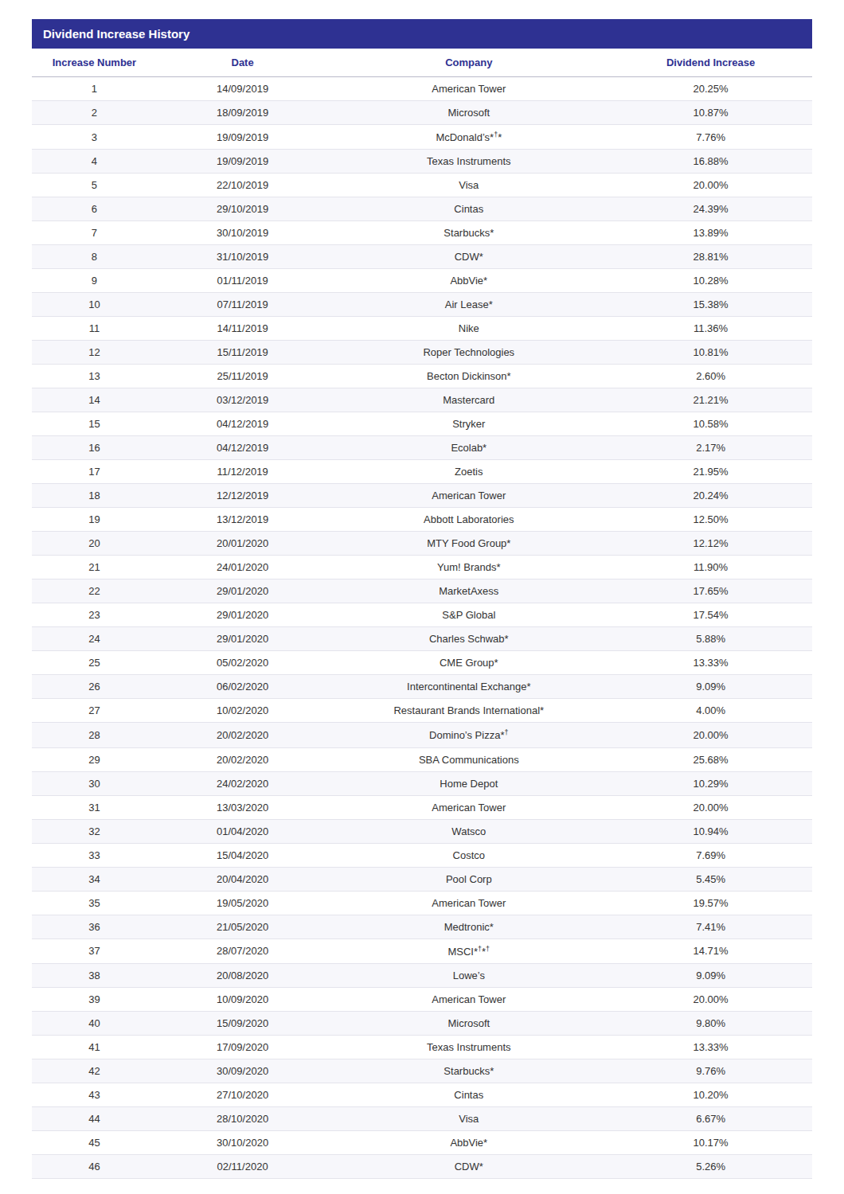Dividend Increase History
| Increase Number | Date | Company | Dividend Increase |
| --- | --- | --- | --- |
| 1 | 14/09/2019 | American Tower | 20.25% |
| 2 | 18/09/2019 | Microsoft | 10.87% |
| 3 | 19/09/2019 | McDonald’s* † * | 7.76% |
| 4 | 19/09/2019 | Texas Instruments | 16.88% |
| 5 | 22/10/2019 | Visa | 20.00% |
| 6 | 29/10/2019 | Cintas | 24.39% |
| 7 | 30/10/2019 | Starbucks* | 13.89% |
| 8 | 31/10/2019 | CDW* | 28.81% |
| 9 | 01/11/2019 | AbbVie* | 10.28% |
| 10 | 07/11/2019 | Air Lease* | 15.38% |
| 11 | 14/11/2019 | Nike | 11.36% |
| 12 | 15/11/2019 | Roper Technologies | 10.81% |
| 13 | 25/11/2019 | Becton Dickinson* | 2.60% |
| 14 | 03/12/2019 | Mastercard | 21.21% |
| 15 | 04/12/2019 | Stryker | 10.58% |
| 16 | 04/12/2019 | Ecolab* | 2.17% |
| 17 | 11/12/2019 | Zoetis | 21.95% |
| 18 | 12/12/2019 | American Tower | 20.24% |
| 19 | 13/12/2019 | Abbott Laboratories | 12.50% |
| 20 | 20/01/2020 | MTY Food Group* | 12.12% |
| 21 | 24/01/2020 | Yum! Brands* | 11.90% |
| 22 | 29/01/2020 | MarketAxess | 17.65% |
| 23 | 29/01/2020 | S&P Global | 17.54% |
| 24 | 29/01/2020 | Charles Schwab* | 5.88% |
| 25 | 05/02/2020 | CME Group* | 13.33% |
| 26 | 06/02/2020 | Intercontinental Exchange* | 9.09% |
| 27 | 10/02/2020 | Restaurant Brands International* | 4.00% |
| 28 | 20/02/2020 | Domino’s Pizza* † | 20.00% |
| 29 | 20/02/2020 | SBA Communications | 25.68% |
| 30 | 24/02/2020 | Home Depot | 10.29% |
| 31 | 13/03/2020 | American Tower | 20.00% |
| 32 | 01/04/2020 | Watsco | 10.94% |
| 33 | 15/04/2020 | Costco | 7.69% |
| 34 | 20/04/2020 | Pool Corp | 5.45% |
| 35 | 19/05/2020 | American Tower | 19.57% |
| 36 | 21/05/2020 | Medtronic* | 7.41% |
| 37 | 28/07/2020 | MSCI* † * † | 14.71% |
| 38 | 20/08/2020 | Lowe’s | 9.09% |
| 39 | 10/09/2020 | American Tower | 20.00% |
| 40 | 15/09/2020 | Microsoft | 9.80% |
| 41 | 17/09/2020 | Texas Instruments | 13.33% |
| 42 | 30/09/2020 | Starbucks* | 9.76% |
| 43 | 27/10/2020 | Cintas | 10.20% |
| 44 | 28/10/2020 | Visa | 6.67% |
| 45 | 30/10/2020 | AbbVie* | 10.17% |
| 46 | 02/11/2020 | CDW* | 5.26% |